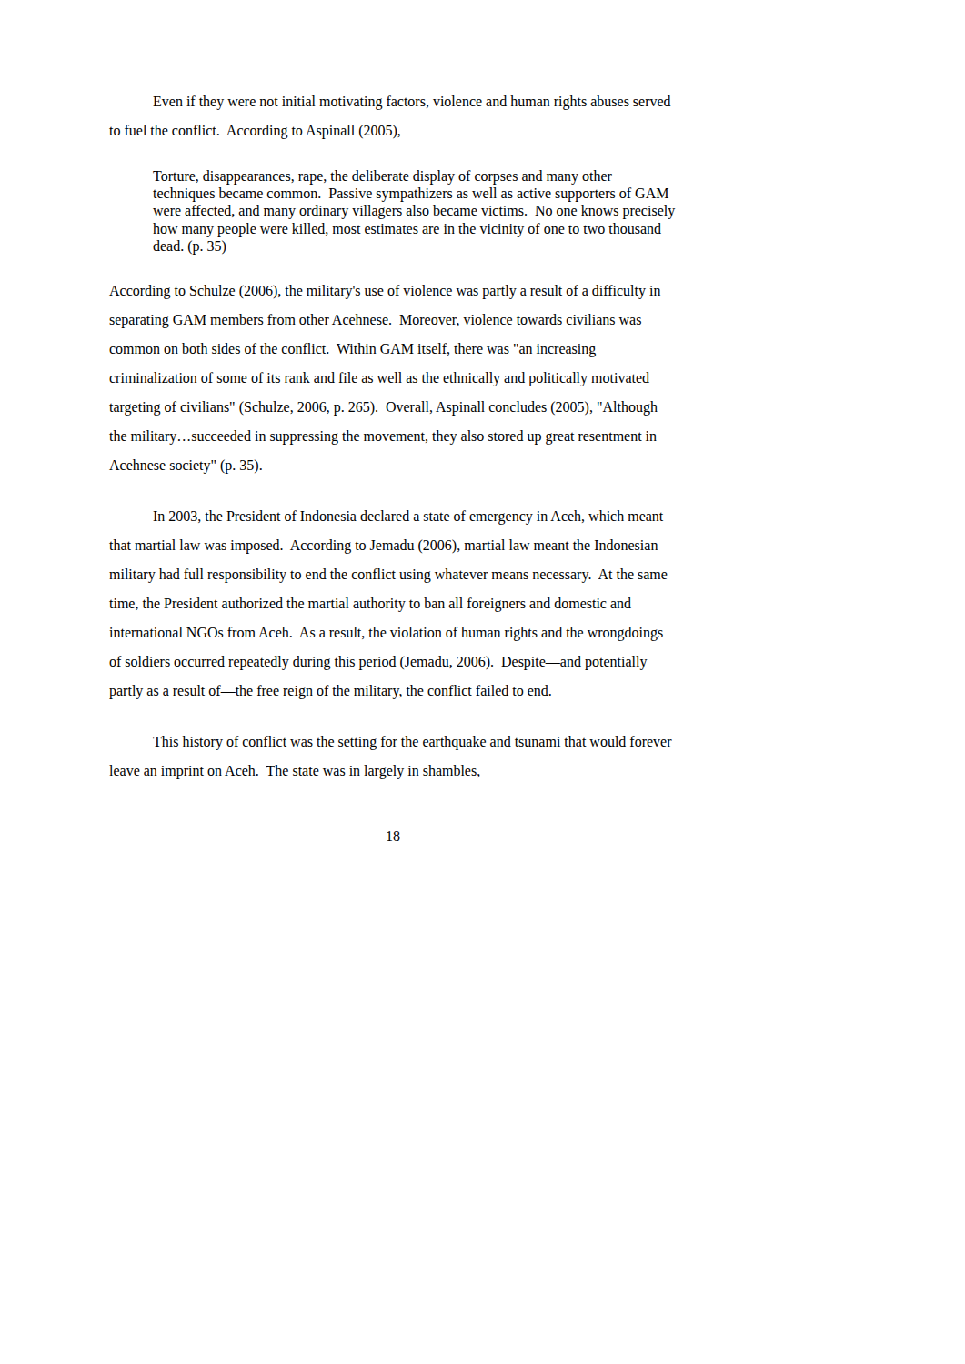Even if they were not initial motivating factors, violence and human rights abuses served to fuel the conflict. According to Aspinall (2005),
Torture, disappearances, rape, the deliberate display of corpses and many other techniques became common. Passive sympathizers as well as active supporters of GAM were affected, and many ordinary villagers also became victims. No one knows precisely how many people were killed, most estimates are in the vicinity of one to two thousand dead. (p. 35)
According to Schulze (2006), the military's use of violence was partly a result of a difficulty in separating GAM members from other Acehnese. Moreover, violence towards civilians was common on both sides of the conflict. Within GAM itself, there was "an increasing criminalization of some of its rank and file as well as the ethnically and politically motivated targeting of civilians" (Schulze, 2006, p. 265). Overall, Aspinall concludes (2005), "Although the military…succeeded in suppressing the movement, they also stored up great resentment in Acehnese society" (p. 35).
In 2003, the President of Indonesia declared a state of emergency in Aceh, which meant that martial law was imposed. According to Jemadu (2006), martial law meant the Indonesian military had full responsibility to end the conflict using whatever means necessary. At the same time, the President authorized the martial authority to ban all foreigners and domestic and international NGOs from Aceh. As a result, the violation of human rights and the wrongdoings of soldiers occurred repeatedly during this period (Jemadu, 2006). Despite—and potentially partly as a result of—the free reign of the military, the conflict failed to end.
This history of conflict was the setting for the earthquake and tsunami that would forever leave an imprint on Aceh. The state was in largely in shambles,
18